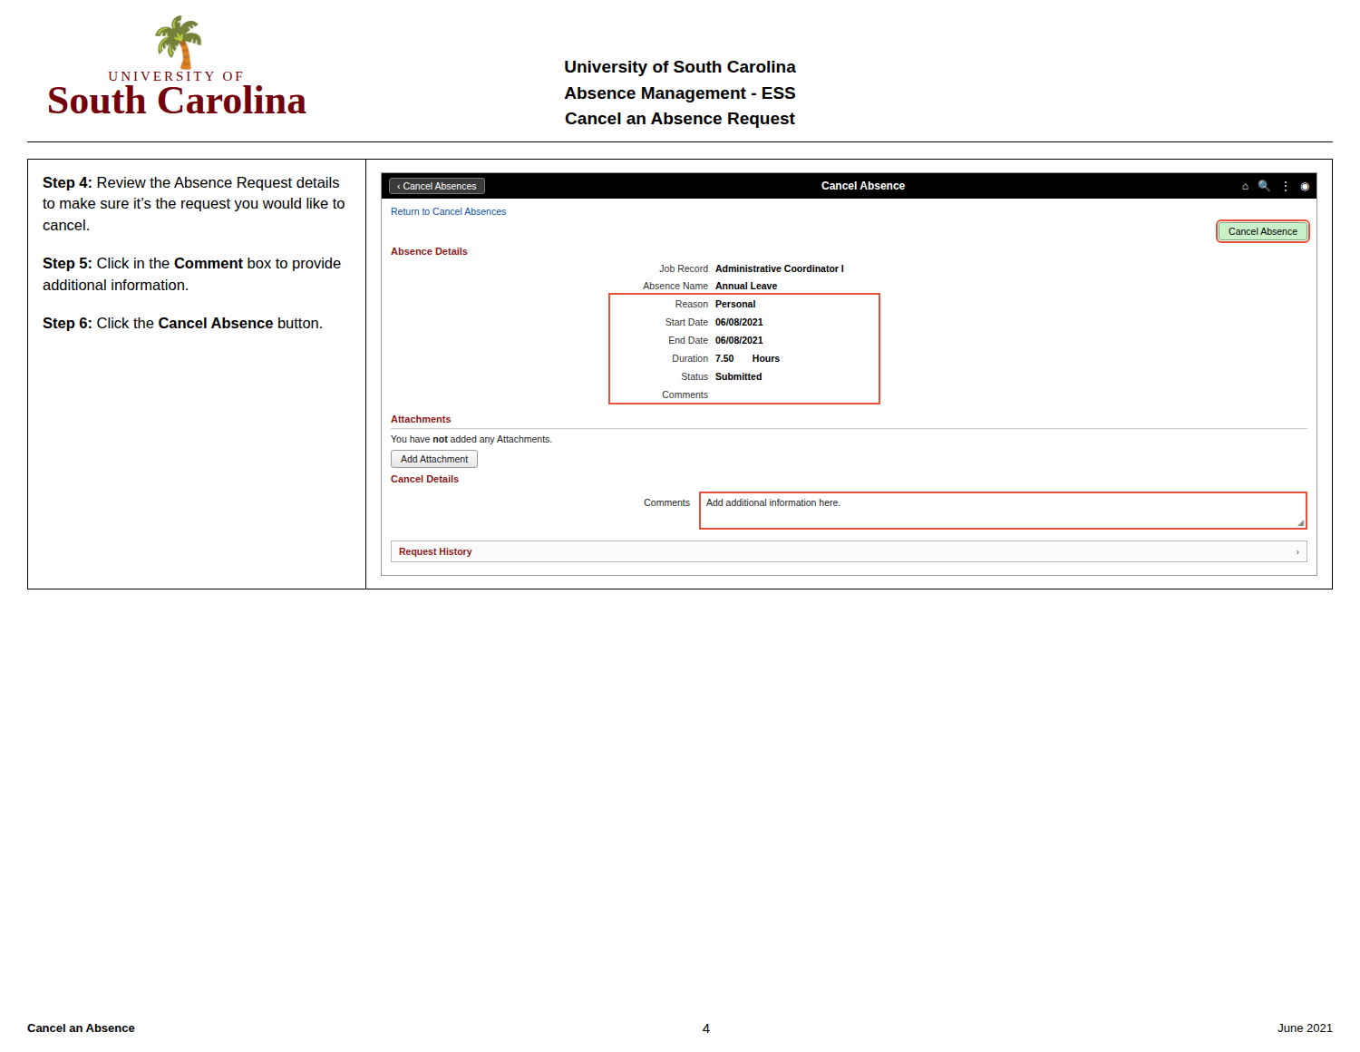🌴
UNIVERSITY OF
South Carolina
University of South Carolina
Absence Management - ESS
Cancel an Absence Request
| Step 4: Review the Absence Request details to make sure it’s the request you would like to cancel. Step 5: Click in the Comment box to provide additional information. Step 6: Click the Cancel Absence button. | ‹ Cancel Absences Cancel Absence ⌂ 🔍 ⋮ ◉ Return to Cancel Absences Cancel Absence Absence Details Job Record Administrative Coordinator I Absence Name Annual Leave Reason Personal Start Date 06/08/2021 End Date 06/08/2021 Duration 7.50 Hours Status Submitted Comments Attachments You have not added any Attachments. Add Attachment Cancel Details Comments Add additional information here. ◢ Request History › |
Cancel an Absence
4
June 2021